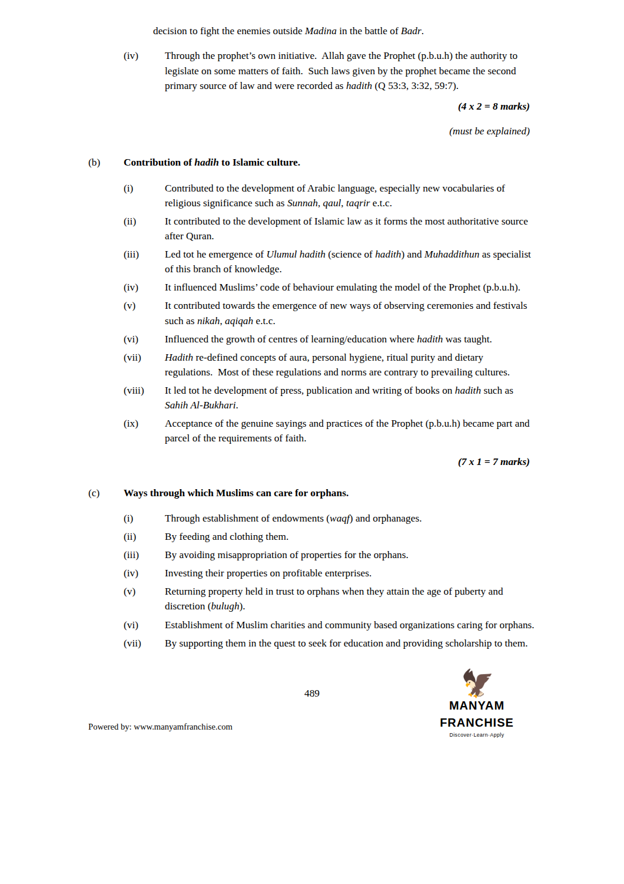decision to fight the enemies outside Madina in the battle of Badr.
(iv)
Through the prophet’s own initiative. Allah gave the Prophet (p.b.u.h) the authority to legislate on some matters of faith. Such laws given by the prophet became the second primary source of law and were recorded as hadith (Q 53:3, 3:32, 59:7).
(4 x 2 = 8 marks)
(must be explained)
(b)
Contribution of hadih to Islamic culture.
(i)
Contributed to the development of Arabic language, especially new vocabularies of religious significance such as Sunnah, qaul, taqrir e.t.c.
(ii)
It contributed to the development of Islamic law as it forms the most authoritative source after Quran.
(iii)
Led tot he emergence of Ulumul hadith (science of hadith) and Muhaddithun as specialist of this branch of knowledge.
(iv)
It influenced Muslims’ code of behaviour emulating the model of the Prophet (p.b.u.h).
(v)
It contributed towards the emergence of new ways of observing ceremonies and festivals such as nikah, aqiqah e.t.c.
(vi)
Influenced the growth of centres of learning/education where hadith was taught.
(vii)
Hadith re-defined concepts of aura, personal hygiene, ritual purity and dietary regulations. Most of these regulations and norms are contrary to prevailing cultures.
(viii)
It led tot he development of press, publication and writing of books on hadith such as Sahih Al-Bukhari.
(ix)
Acceptance of the genuine sayings and practices of the Prophet (p.b.u.h) became part and parcel of the requirements of faith.
(7 x 1 = 7 marks)
(c)
Ways through which Muslims can care for orphans.
(i)
Through establishment of endowments (waqf) and orphanages.
(ii)
By feeding and clothing them.
(iii)
By avoiding misappropriation of properties for the orphans.
(iv)
Investing their properties on profitable enterprises.
(v)
Returning property held in trust to orphans when they attain the age of puberty and discretion (bulugh).
(vi)
Establishment of Muslim charities and community based organizations caring for orphans.
(vii)
By supporting them in the quest to seek for education and providing scholarship to them.
489
Powered by: www.manyamfranchise.com
🦅
MANYAM FRANCHISE
Discover·Learn·Apply